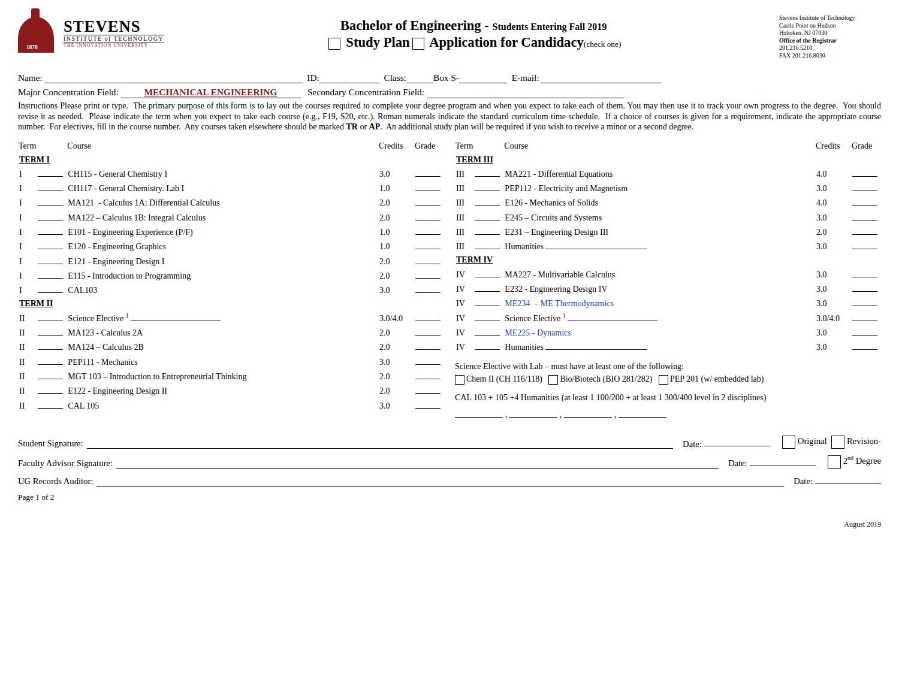1870
STEVENS
INSTITUTE of TECHNOLOGY
THE INNOVATION UNIVERSITY
Bachelor of Engineering - Students Entering Fall 2019
Study Plan Application for Candidacy(check one)
Stevens Institute of Technology
Castle Point on Hudson
Hoboken, NJ 07030
Office of the Registrar
201.216.5210
FAX 201.216.8030
Name: ID: Class: Box S- E-mail:
Major Concentration Field: MECHANICAL ENGINEERING Secondary Concentration Field:
Instructions Please print or type. The primary purpose of this form is to lay out the courses required to complete your degree program and when you expect to take each of them. You may then use it to track your own progress to the degree. You should revise it as needed. Please indicate the term when you expect to take each course (e.g., F19, S20, etc.). Roman numerals indicate the standard curriculum time schedule. If a choice of courses is given for a requirement, indicate the appropriate course number. For electives, fill in the course number. Any courses taken elsewhere should be marked TR or AP. An additional study plan will be required if you wish to receive a minor or a second degree.
| Term | | Course | Credits | Grade |
| --- | --- | --- | --- | --- |
| TERM I |
| I | | CH115 - General Chemistry I | 3.0 | |
| I | | CH117 - General Chemistry. Lab I | 1.0 | |
| I | | MA121 - Calculus 1A: Differential Calculus | 2.0 | |
| I | | MA122 – Calculus 1B: Integral Calculus | 2.0 | |
| I | | E101 - Engineering Experience (P/F) | 1.0 | |
| I | | E120 - Engineering Graphics | 1.0 | |
| I | | E121 - Engineering Design I | 2.0 | |
| I | | E115 - Introduction to Programming | 2.0 | |
| I | | CAL103 | 3.0 | |
| TERM II |
| II | | Science Elective 1 | 3.0/4.0 | |
| II | | MA123 - Calculus 2A | 2.0 | |
| II | | MA124 – Calculus 2B | 2.0 | |
| II | | PEP111 - Mechanics | 3.0 | |
| II | | MGT 103 – Introduction to Entrepreneurial Thinking | 2.0 | |
| II | | E122 - Engineering Design II | 2.0 | |
| II | | CAL 105 | 3.0 | |
| Term | | Course | Credits | Grade |
| --- | --- | --- | --- | --- |
| TERM III |
| III | | MA221 - Differential Equations | 4.0 | |
| III | | PEP112 - Electricity and Magnetism | 3.0 | |
| III | | E126 - Mechanics of Solids | 4.0 | |
| III | | E245 – Circuits and Systems | 3.0 | |
| III | | E231 – Engineering Design III | 2.0 | |
| III | | Humanities | 3.0 | |
| TERM IV |
| IV | | MA227 - Multivariable Calculus | 3.0 | |
| IV | | E232 - Engineering Design IV | 3.0 | |
| IV | | ME234 – ME Thermodynamics | 3.0 | |
| IV | | Science Elective 1 | 3.0/4.0 | |
| IV | | ME225 - Dynamics | 3.0 | |
| IV | | Humanities | 3.0 | |
Science Elective with Lab – must have at least one of the following:
Chem II (CH 116/118) Bio/Biotech (BIO 281/282) PEP 201 (w/ embedded lab)
CAL 103 + 105 +4 Humanities (at least 1 100/200 + at least 1 300/400 level in 2 disciplines)
, , ,
Student Signature: Date: Original Revision-
Faculty Advisor Signature: Date: 2nd Degree
UG Records Auditor: Date:
Page 1 of 2
August 2019